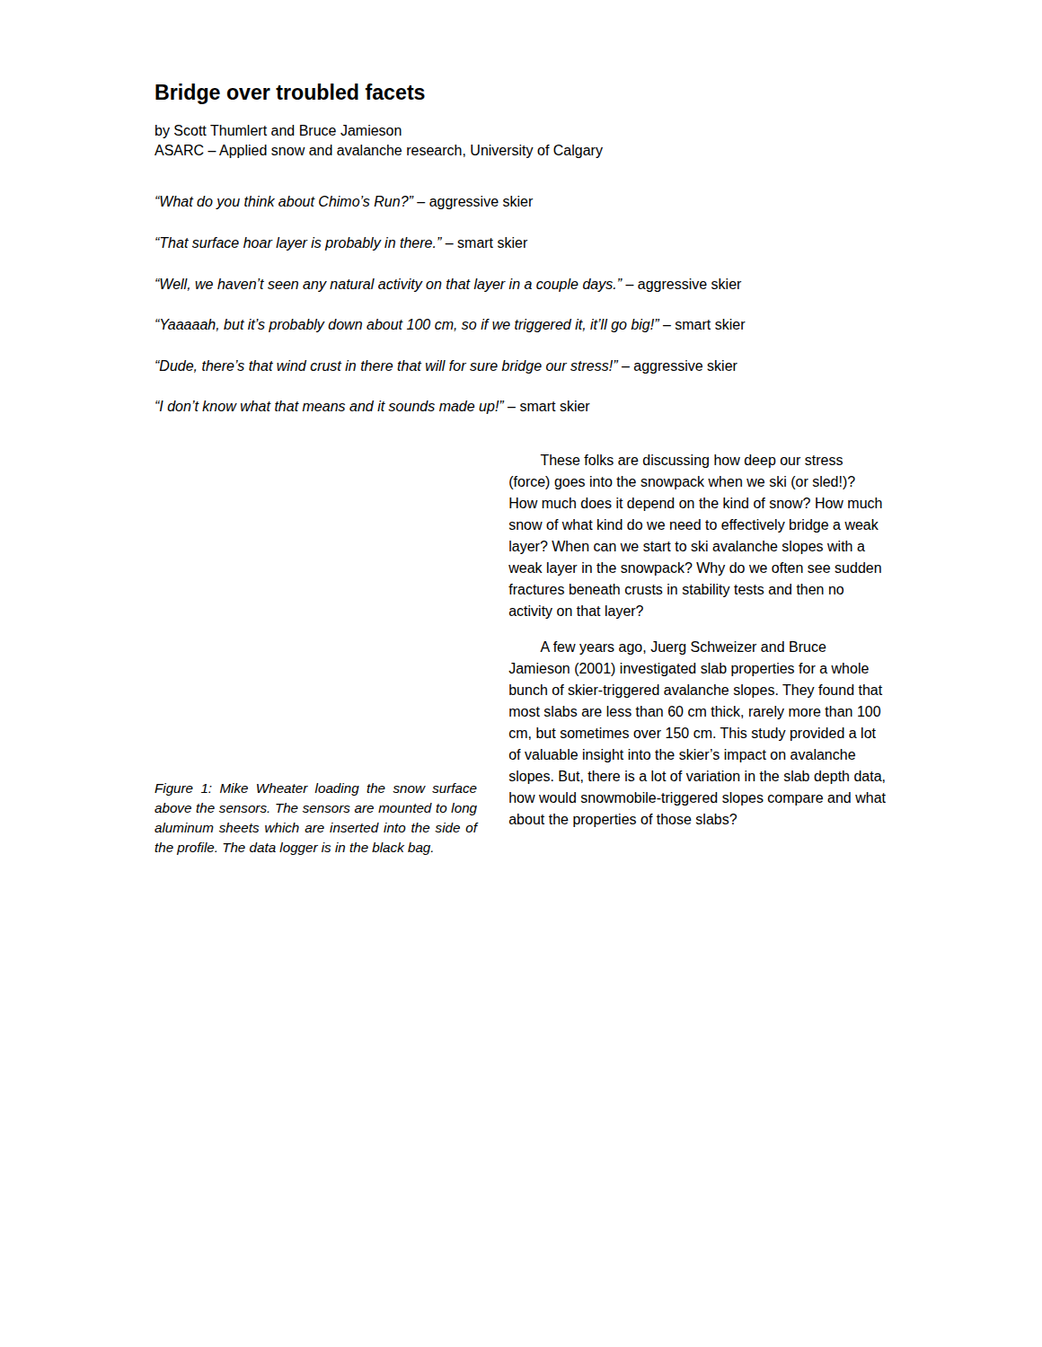Bridge over troubled facets
by Scott Thumlert and Bruce Jamieson
ASARC – Applied snow and avalanche research, University of Calgary
“What do you think about Chimo’s Run?” – aggressive skier
“That surface hoar layer is probably in there.” – smart skier
“Well, we haven’t seen any natural activity on that layer in a couple days.” – aggressive skier
“Yaaaaah, but it’s probably down about 100 cm, so if we triggered it, it’ll go big!” – smart skier
“Dude, there’s that wind crust in there that will for sure bridge our stress!” – aggressive skier
“I don’t know what that means and it sounds made up!” – smart skier
Figure 1: Mike Wheater loading the snow surface above the sensors. The sensors are mounted to long aluminum sheets which are inserted into the side of the profile. The data logger is in the black bag.
These folks are discussing how deep our stress (force) goes into the snowpack when we ski (or sled!)? How much does it depend on the kind of snow? How much snow of what kind do we need to effectively bridge a weak layer? When can we start to ski avalanche slopes with a weak layer in the snowpack? Why do we often see sudden fractures beneath crusts in stability tests and then no activity on that layer?
A few years ago, Juerg Schweizer and Bruce Jamieson (2001) investigated slab properties for a whole bunch of skier-triggered avalanche slopes. They found that most slabs are less than 60 cm thick, rarely more than 100 cm, but sometimes over 150 cm. This study provided a lot of valuable insight into the skier’s impact on avalanche slopes. But, there is a lot of variation in the slab depth data, how would snowmobile-triggered slopes compare and what about the properties of those slabs?